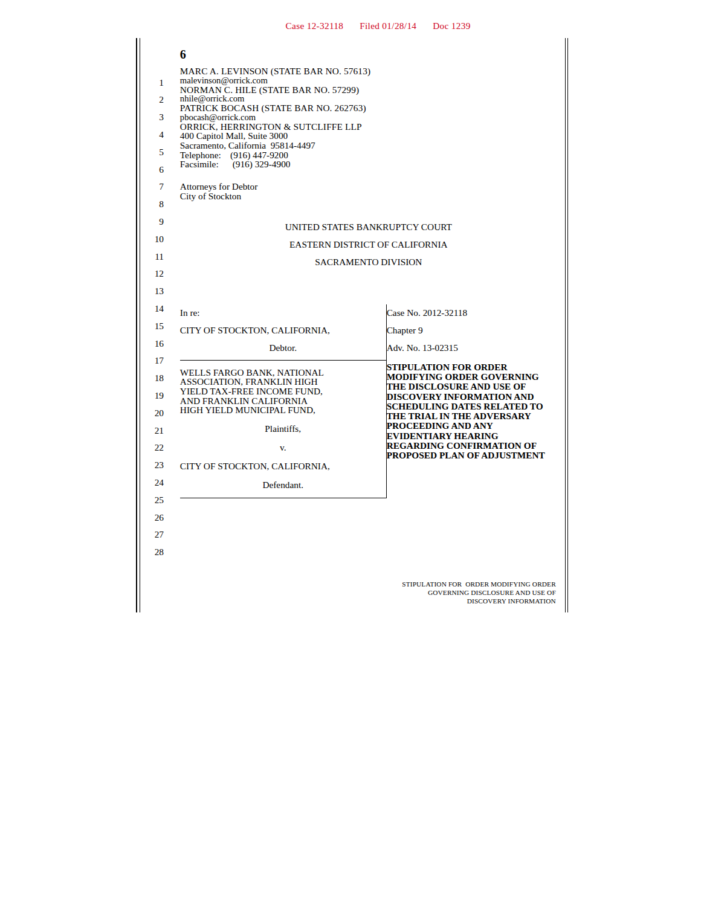Case 12-32118 Filed 01/28/14 Doc 1239
1
2
3
4
5
6
7
8
9
10
11
12
13
14
15
16
17
18
19
20
21
22
23
24
25
26
27
28
6
MARC A. LEVINSON (STATE BAR NO. 57613)
malevinson@orrick.com
NORMAN C. HILE (STATE BAR NO. 57299)
nhile@orrick.com
PATRICK BOCASH (STATE BAR NO. 262763)
pbocash@orrick.com
ORRICK, HERRINGTON & SUTCLIFFE LLP
400 Capitol Mall, Suite 3000
Sacramento, California 95814-4497
Telephone: (916) 447-9200
Facsimile: (916) 329-4900
Attorneys for Debtor
City of Stockton
UNITED STATES BANKRUPTCY COURT
EASTERN DISTRICT OF CALIFORNIA
SACRAMENTO DIVISION
| In re: CITY OF STOCKTON, CALIFORNIA, Debtor. WELLS FARGO BANK, NATIONAL ASSOCIATION, FRANKLIN HIGH YIELD TAX-FREE INCOME FUND, AND FRANKLIN CALIFORNIA HIGH YIELD MUNICIPAL FUND, Plaintiffs, v. CITY OF STOCKTON, CALIFORNIA, Defendant. | Case No. 2012-32118 Chapter 9 Adv. No. 13-02315 STIPULATION FOR ORDER MODIFYING ORDER GOVERNING THE DISCLOSURE AND USE OF DISCOVERY INFORMATION AND SCHEDULING DATES RELATED TO THE TRIAL IN THE ADVERSARY PROCEEDING AND ANY EVIDENTIARY HEARING REGARDING CONFIRMATION OF PROPOSED PLAN OF ADJUSTMENT |
STIPULATION FOR ORDER MODIFYING ORDER
GOVERNING DISCLOSURE AND USE OF
DISCOVERY INFORMATION